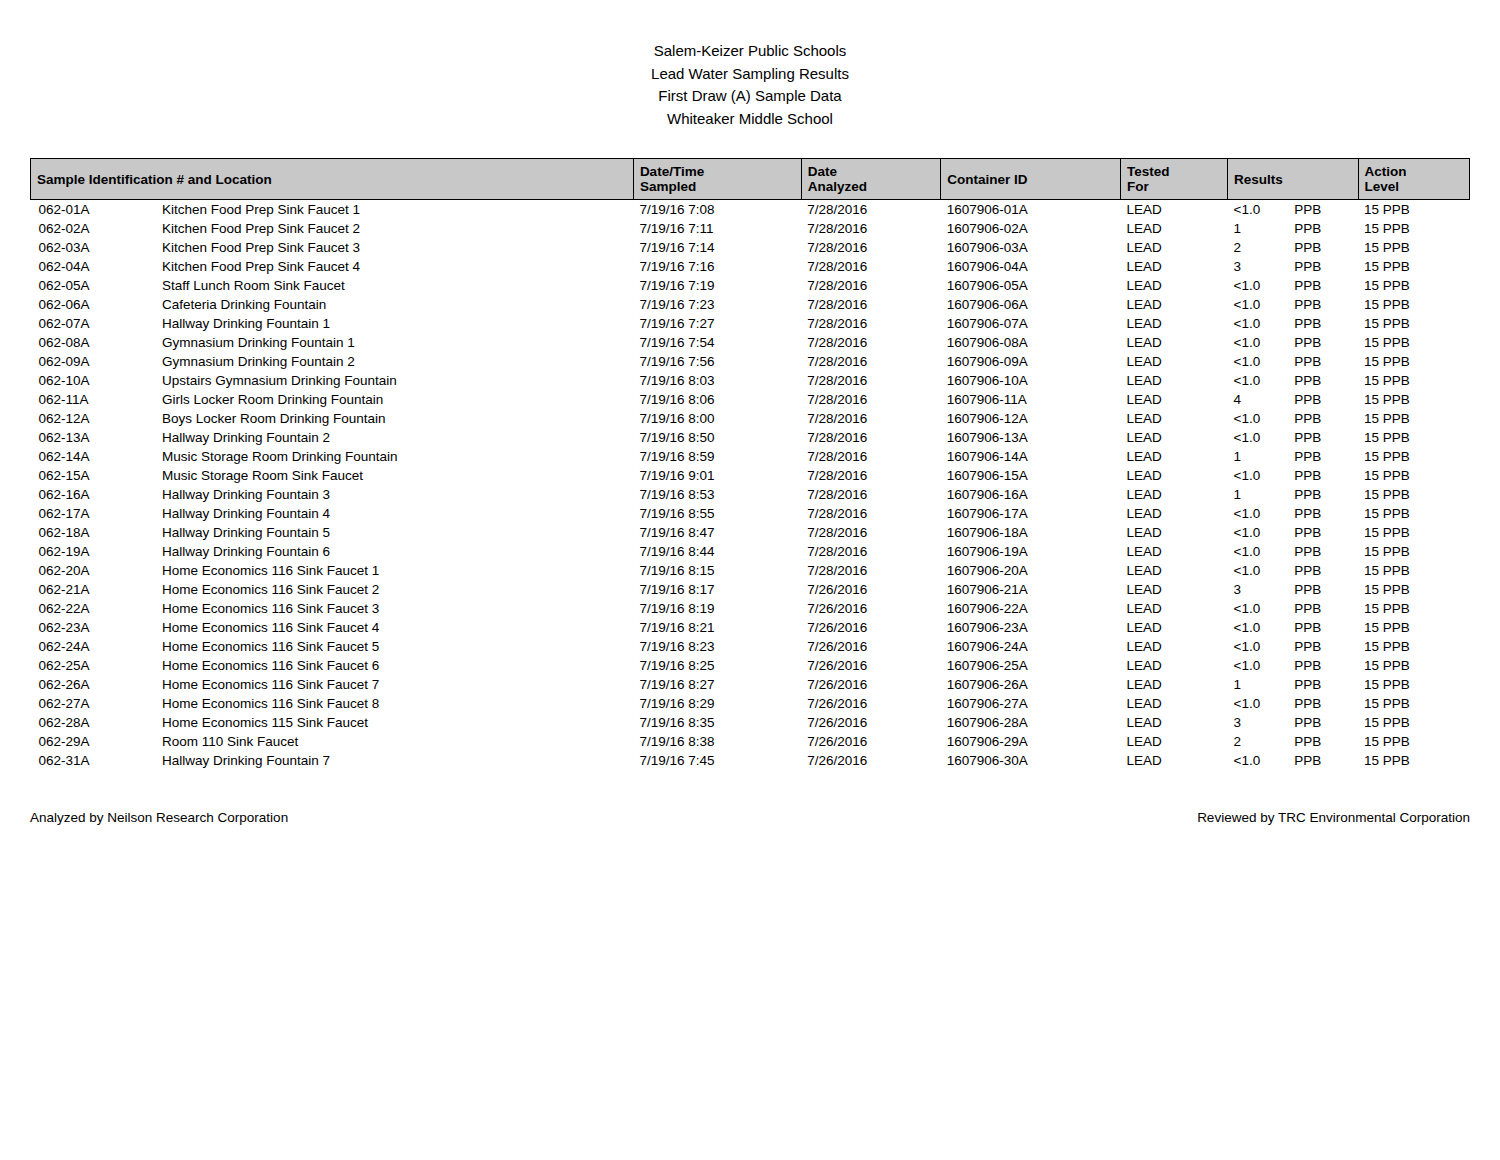Salem-Keizer Public Schools
Lead Water Sampling Results
First Draw (A) Sample Data
Whiteaker Middle School
| Sample Identification # and Location | Date/Time Sampled | Date Analyzed | Container ID | Tested For | Results | Action Level |
| --- | --- | --- | --- | --- | --- | --- |
| 062-01A | Kitchen Food Prep Sink Faucet 1 | 7/19/16 7:08 | 7/28/2016 | 1607906-01A | LEAD | <1.0 | PPB | 15 PPB |
| 062-02A | Kitchen Food Prep Sink Faucet 2 | 7/19/16 7:11 | 7/28/2016 | 1607906-02A | LEAD | 1 | PPB | 15 PPB |
| 062-03A | Kitchen Food Prep Sink Faucet 3 | 7/19/16 7:14 | 7/28/2016 | 1607906-03A | LEAD | 2 | PPB | 15 PPB |
| 062-04A | Kitchen Food Prep Sink Faucet 4 | 7/19/16 7:16 | 7/28/2016 | 1607906-04A | LEAD | 3 | PPB | 15 PPB |
| 062-05A | Staff Lunch Room Sink Faucet | 7/19/16 7:19 | 7/28/2016 | 1607906-05A | LEAD | <1.0 | PPB | 15 PPB |
| 062-06A | Cafeteria Drinking Fountain | 7/19/16 7:23 | 7/28/2016 | 1607906-06A | LEAD | <1.0 | PPB | 15 PPB |
| 062-07A | Hallway Drinking Fountain 1 | 7/19/16 7:27 | 7/28/2016 | 1607906-07A | LEAD | <1.0 | PPB | 15 PPB |
| 062-08A | Gymnasium Drinking Fountain 1 | 7/19/16 7:54 | 7/28/2016 | 1607906-08A | LEAD | <1.0 | PPB | 15 PPB |
| 062-09A | Gymnasium Drinking Fountain 2 | 7/19/16 7:56 | 7/28/2016 | 1607906-09A | LEAD | <1.0 | PPB | 15 PPB |
| 062-10A | Upstairs Gymnasium Drinking Fountain | 7/19/16 8:03 | 7/28/2016 | 1607906-10A | LEAD | <1.0 | PPB | 15 PPB |
| 062-11A | Girls Locker Room Drinking Fountain | 7/19/16 8:06 | 7/28/2016 | 1607906-11A | LEAD | 4 | PPB | 15 PPB |
| 062-12A | Boys Locker Room Drinking Fountain | 7/19/16 8:00 | 7/28/2016 | 1607906-12A | LEAD | <1.0 | PPB | 15 PPB |
| 062-13A | Hallway Drinking Fountain 2 | 7/19/16 8:50 | 7/28/2016 | 1607906-13A | LEAD | <1.0 | PPB | 15 PPB |
| 062-14A | Music Storage Room Drinking Fountain | 7/19/16 8:59 | 7/28/2016 | 1607906-14A | LEAD | 1 | PPB | 15 PPB |
| 062-15A | Music Storage Room Sink Faucet | 7/19/16 9:01 | 7/28/2016 | 1607906-15A | LEAD | <1.0 | PPB | 15 PPB |
| 062-16A | Hallway Drinking Fountain 3 | 7/19/16 8:53 | 7/28/2016 | 1607906-16A | LEAD | 1 | PPB | 15 PPB |
| 062-17A | Hallway Drinking Fountain 4 | 7/19/16 8:55 | 7/28/2016 | 1607906-17A | LEAD | <1.0 | PPB | 15 PPB |
| 062-18A | Hallway Drinking Fountain 5 | 7/19/16 8:47 | 7/28/2016 | 1607906-18A | LEAD | <1.0 | PPB | 15 PPB |
| 062-19A | Hallway Drinking Fountain 6 | 7/19/16 8:44 | 7/28/2016 | 1607906-19A | LEAD | <1.0 | PPB | 15 PPB |
| 062-20A | Home Economics 116 Sink Faucet 1 | 7/19/16 8:15 | 7/28/2016 | 1607906-20A | LEAD | <1.0 | PPB | 15 PPB |
| 062-21A | Home Economics 116 Sink Faucet 2 | 7/19/16 8:17 | 7/26/2016 | 1607906-21A | LEAD | 3 | PPB | 15 PPB |
| 062-22A | Home Economics 116 Sink Faucet 3 | 7/19/16 8:19 | 7/26/2016 | 1607906-22A | LEAD | <1.0 | PPB | 15 PPB |
| 062-23A | Home Economics 116 Sink Faucet 4 | 7/19/16 8:21 | 7/26/2016 | 1607906-23A | LEAD | <1.0 | PPB | 15 PPB |
| 062-24A | Home Economics 116 Sink Faucet 5 | 7/19/16 8:23 | 7/26/2016 | 1607906-24A | LEAD | <1.0 | PPB | 15 PPB |
| 062-25A | Home Economics 116 Sink Faucet 6 | 7/19/16 8:25 | 7/26/2016 | 1607906-25A | LEAD | <1.0 | PPB | 15 PPB |
| 062-26A | Home Economics 116 Sink Faucet 7 | 7/19/16 8:27 | 7/26/2016 | 1607906-26A | LEAD | 1 | PPB | 15 PPB |
| 062-27A | Home Economics 116 Sink Faucet 8 | 7/19/16 8:29 | 7/26/2016 | 1607906-27A | LEAD | <1.0 | PPB | 15 PPB |
| 062-28A | Home Economics 115 Sink Faucet | 7/19/16 8:35 | 7/26/2016 | 1607906-28A | LEAD | 3 | PPB | 15 PPB |
| 062-29A | Room 110 Sink Faucet | 7/19/16 8:38 | 7/26/2016 | 1607906-29A | LEAD | 2 | PPB | 15 PPB |
| 062-31A | Hallway Drinking Fountain 7 | 7/19/16 7:45 | 7/26/2016 | 1607906-30A | LEAD | <1.0 | PPB | 15 PPB |
Analyzed by Neilson Research Corporation Reviewed by TRC Environmental Corporation